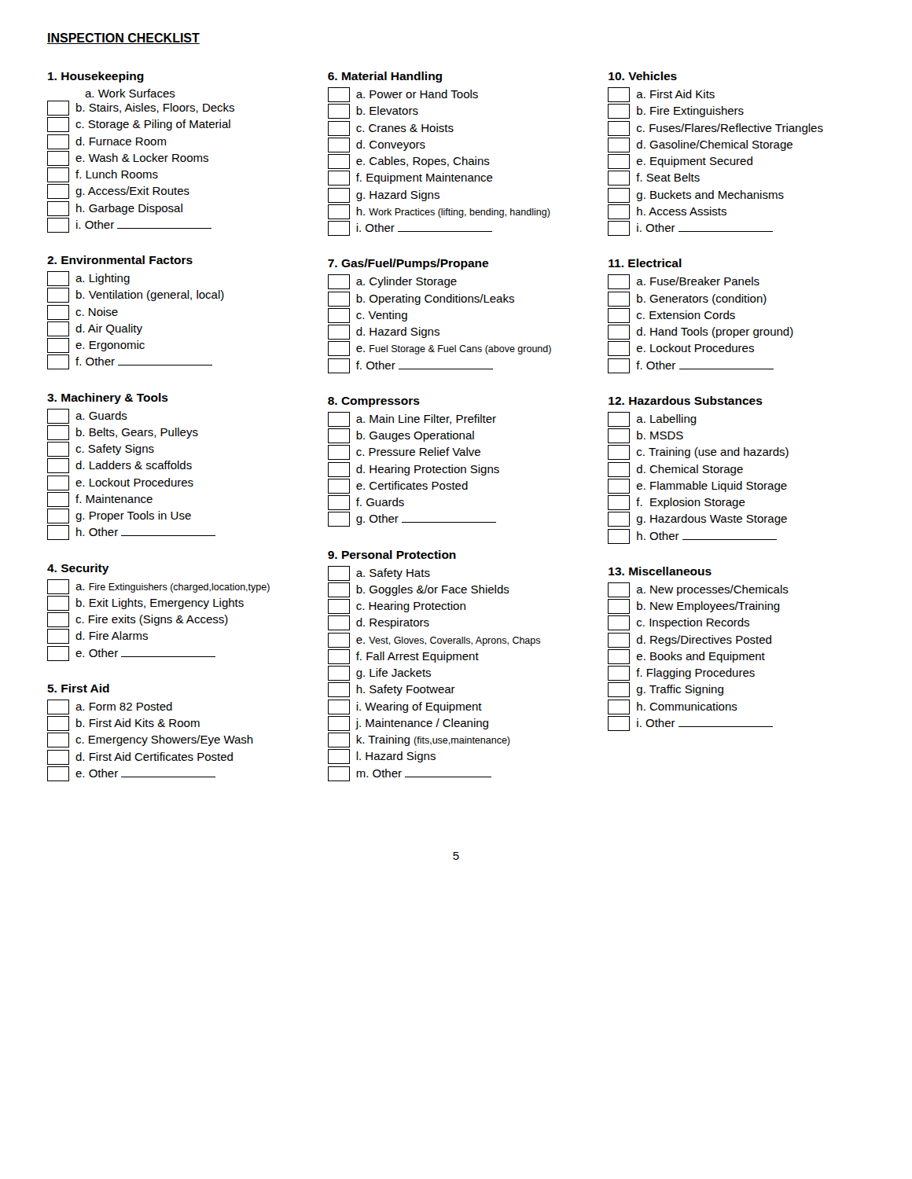INSPECTION CHECKLIST
1. Housekeeping
a. Work Surfaces
b. Stairs, Aisles, Floors, Decks
c. Storage & Piling of Material
d. Furnace Room
e. Wash & Locker Rooms
f. Lunch Rooms
g. Access/Exit Routes
h. Garbage Disposal
i. Other
2. Environmental Factors
a. Lighting
b. Ventilation (general, local)
c. Noise
d. Air Quality
e. Ergonomic
f. Other
3. Machinery & Tools
a. Guards
b. Belts, Gears, Pulleys
c. Safety Signs
d. Ladders & scaffolds
e. Lockout Procedures
f. Maintenance
g. Proper Tools in Use
h. Other
4. Security
a. Fire Extinguishers (charged,location,type)
b. Exit Lights, Emergency Lights
c. Fire exits (Signs & Access)
d. Fire Alarms
e. Other
5. First Aid
a. Form 82 Posted
b. First Aid Kits & Room
c. Emergency Showers/Eye Wash
d. First Aid Certificates Posted
e. Other
6. Material Handling
a. Power or Hand Tools
b. Elevators
c. Cranes & Hoists
d. Conveyors
e. Cables, Ropes, Chains
f. Equipment Maintenance
g. Hazard Signs
h. Work Practices (lifting, bending, handling)
i. Other
7. Gas/Fuel/Pumps/Propane
a. Cylinder Storage
b. Operating Conditions/Leaks
c. Venting
d. Hazard Signs
e. Fuel Storage & Fuel Cans (above ground)
f. Other
8. Compressors
a. Main Line Filter, Prefilter
b. Gauges Operational
c. Pressure Relief Valve
d. Hearing Protection Signs
e. Certificates Posted
f. Guards
g. Other
9. Personal Protection
a. Safety Hats
b. Goggles &/or Face Shields
c. Hearing Protection
d. Respirators
e. Vest, Gloves, Coveralls, Aprons, Chaps
f. Fall Arrest Equipment
g. Life Jackets
h. Safety Footwear
i. Wearing of Equipment
j. Maintenance / Cleaning
k. Training (fits,use,maintenance)
l. Hazard Signs
m. Other
10. Vehicles
a. First Aid Kits
b. Fire Extinguishers
c. Fuses/Flares/Reflective Triangles
d. Gasoline/Chemical Storage
e. Equipment Secured
f. Seat Belts
g. Buckets and Mechanisms
h. Access Assists
i. Other
11. Electrical
a. Fuse/Breaker Panels
b. Generators (condition)
c. Extension Cords
d. Hand Tools (proper ground)
e. Lockout Procedures
f. Other
12. Hazardous Substances
a. Labelling
b. MSDS
c. Training (use and hazards)
d. Chemical Storage
e. Flammable Liquid Storage
f. Explosion Storage
g. Hazardous Waste Storage
h. Other
13. Miscellaneous
a. New processes/Chemicals
b. New Employees/Training
c. Inspection Records
d. Regs/Directives Posted
e. Books and Equipment
f. Flagging Procedures
g. Traffic Signing
h. Communications
i. Other
5